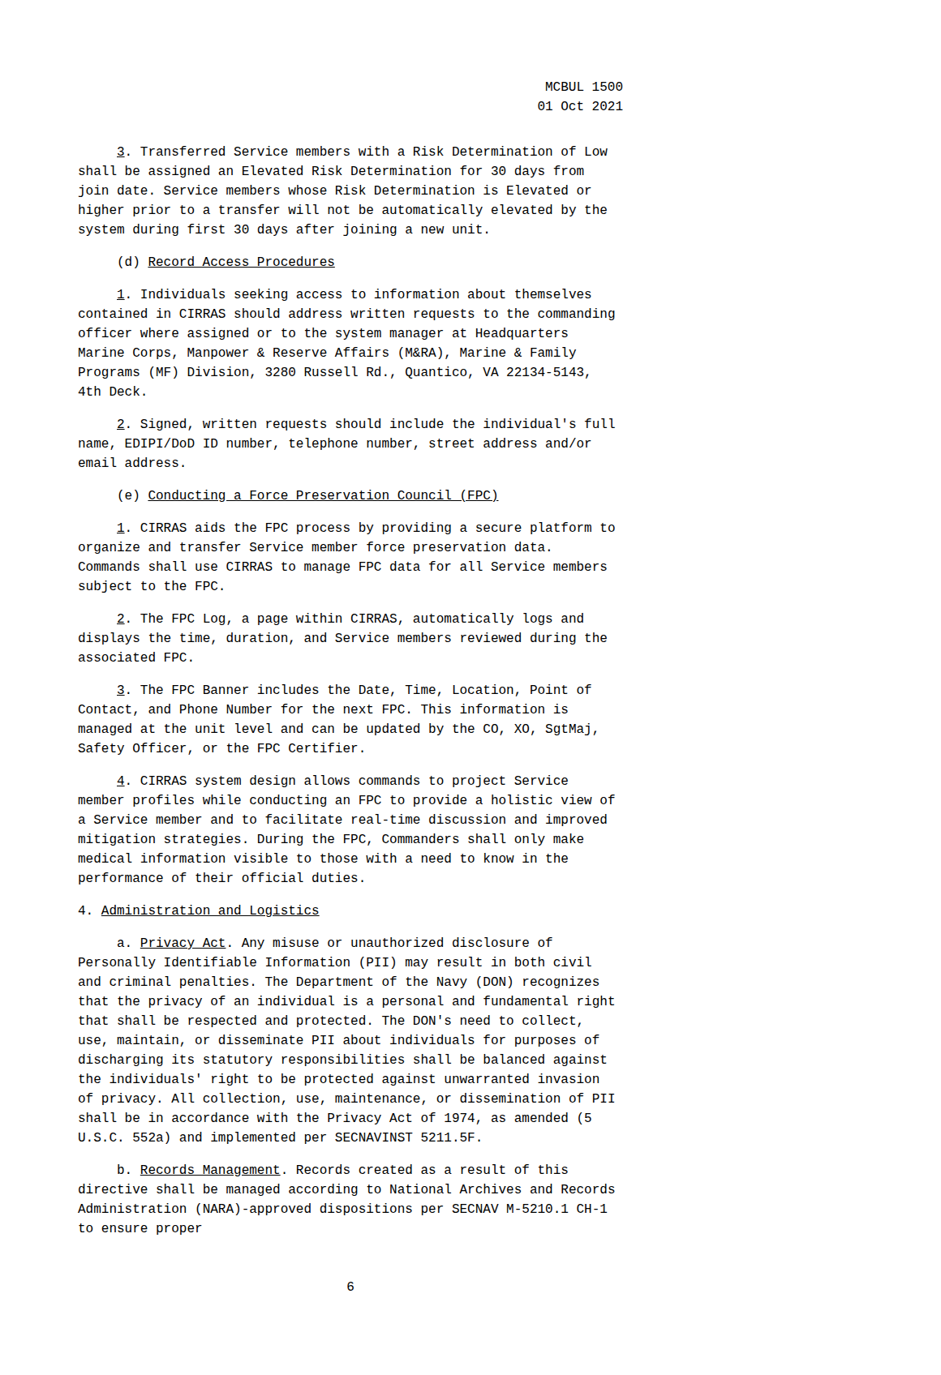MCBUL 1500 01 Oct 2021
3. Transferred Service members with a Risk Determination of Low shall be assigned an Elevated Risk Determination for 30 days from join date. Service members whose Risk Determination is Elevated or higher prior to a transfer will not be automatically elevated by the system during first 30 days after joining a new unit.
(d) Record Access Procedures
1. Individuals seeking access to information about themselves contained in CIRRAS should address written requests to the commanding officer where assigned or to the system manager at Headquarters Marine Corps, Manpower & Reserve Affairs (M&RA), Marine & Family Programs (MF) Division, 3280 Russell Rd., Quantico, VA 22134-5143, 4th Deck.
2. Signed, written requests should include the individual's full name, EDIPI/DoD ID number, telephone number, street address and/or email address.
(e) Conducting a Force Preservation Council (FPC)
1. CIRRAS aids the FPC process by providing a secure platform to organize and transfer Service member force preservation data. Commands shall use CIRRAS to manage FPC data for all Service members subject to the FPC.
2. The FPC Log, a page within CIRRAS, automatically logs and displays the time, duration, and Service members reviewed during the associated FPC.
3. The FPC Banner includes the Date, Time, Location, Point of Contact, and Phone Number for the next FPC. This information is managed at the unit level and can be updated by the CO, XO, SgtMaj, Safety Officer, or the FPC Certifier.
4. CIRRAS system design allows commands to project Service member profiles while conducting an FPC to provide a holistic view of a Service member and to facilitate real-time discussion and improved mitigation strategies. During the FPC, Commanders shall only make medical information visible to those with a need to know in the performance of their official duties.
4. Administration and Logistics
a. Privacy Act. Any misuse or unauthorized disclosure of Personally Identifiable Information (PII) may result in both civil and criminal penalties. The Department of the Navy (DON) recognizes that the privacy of an individual is a personal and fundamental right that shall be respected and protected. The DON's need to collect, use, maintain, or disseminate PII about individuals for purposes of discharging its statutory responsibilities shall be balanced against the individuals' right to be protected against unwarranted invasion of privacy. All collection, use, maintenance, or dissemination of PII shall be in accordance with the Privacy Act of 1974, as amended (5 U.S.C. 552a) and implemented per SECNAVINST 5211.5F.
b. Records Management. Records created as a result of this directive shall be managed according to National Archives and Records Administration (NARA)-approved dispositions per SECNAV M-5210.1 CH-1 to ensure proper
6